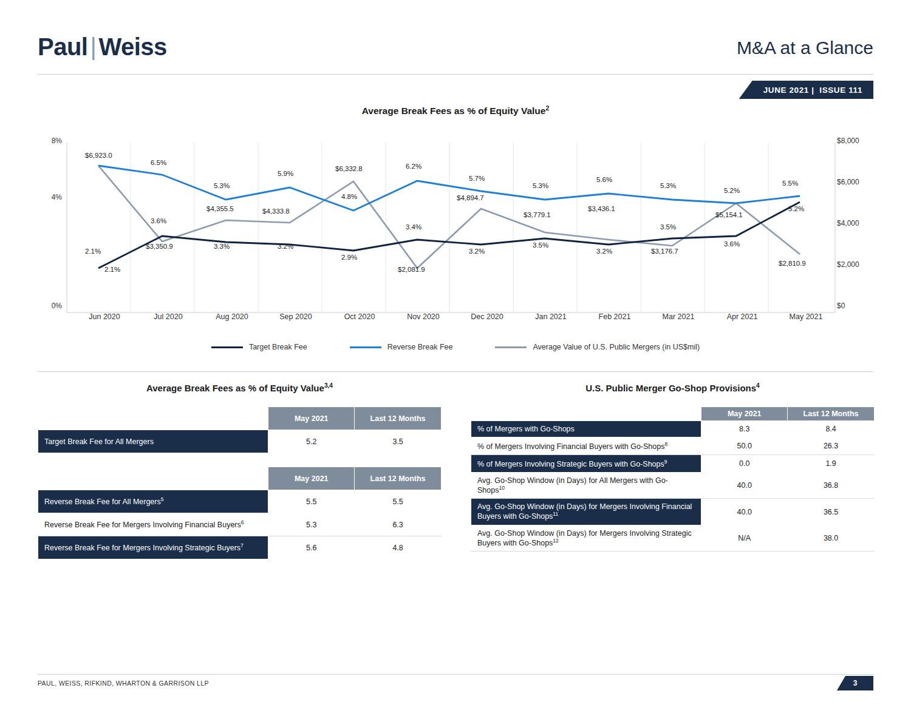Paul|Weiss
M&A at a Glance
JUNE 2021 | ISSUE 111
Average Break Fees as % of Equity Value2
8%
4%
0%
$8,000
$6,000
$4,000
$2,000
$0
$6,923.0
6.5%
5.3%
5.9%
$6,332.8
6.2%
5.7%
5.3%
5.6%
5.3%
5.2%
5.5%
3.6%
3.3%
3.2%
2.9%
3.4%
3.2%
3.5%
3.2%
3.5%
3.6%
5.2%
2.1%
2.1%
$3,350.9
$4,355.5
$4,333.8
4.8%
$2,081.9
$4,894.7
$3,779.1
$3,436.1
$3,176.7
$5,154.1
$2,810.9
Jun 2020 Jul 2020 Aug 2020 Sep 2020 Oct 2020 Nov 2020 Dec 2020 Jan 2021 Feb 2021 Mar 2021 Apr 2021 May 2021
Target Break Fee
Reverse Break Fee
Average Value of U.S. Public Mergers (in US$mil)
Average Break Fees as % of Equity Value3,4
| | May 2021 | Last 12 Months |
| --- | --- | --- |
| Target Break Fee for All Mergers | 5.2 | 3.5 |
| | May 2021 | Last 12 Months |
| --- | --- | --- |
| Reverse Break Fee for All Mergers 5 | 5.5 | 5.5 |
| Reverse Break Fee for Mergers Involving Financial Buyers 6 | 5.3 | 6.3 |
| Reverse Break Fee for Mergers Involving Strategic Buyers 7 | 5.6 | 4.8 |
U.S. Public Merger Go-Shop Provisions4
| | May 2021 | Last 12 Months |
| --- | --- | --- |
| % of Mergers with Go-Shops | 8.3 | 8.4 |
| % of Mergers Involving Financial Buyers with Go-Shops 8 | 50.0 | 26.3 |
| % of Mergers Involving Strategic Buyers with Go-Shops 9 | 0.0 | 1.9 |
| Avg. Go-Shop Window (in Days) for All Mergers with Go-Shops 10 | 40.0 | 36.8 |
| Avg. Go-Shop Window (in Days) for Mergers Involving Financial Buyers with Go-Shops 11 | 40.0 | 36.5 |
| Avg. Go-Shop Window (in Days) for Mergers Involving Strategic Buyers with Go-Shops 12 | N/A | 38.0 |
PAUL, WEISS, RIFKIND, WHARTON & GARRISON LLP
3